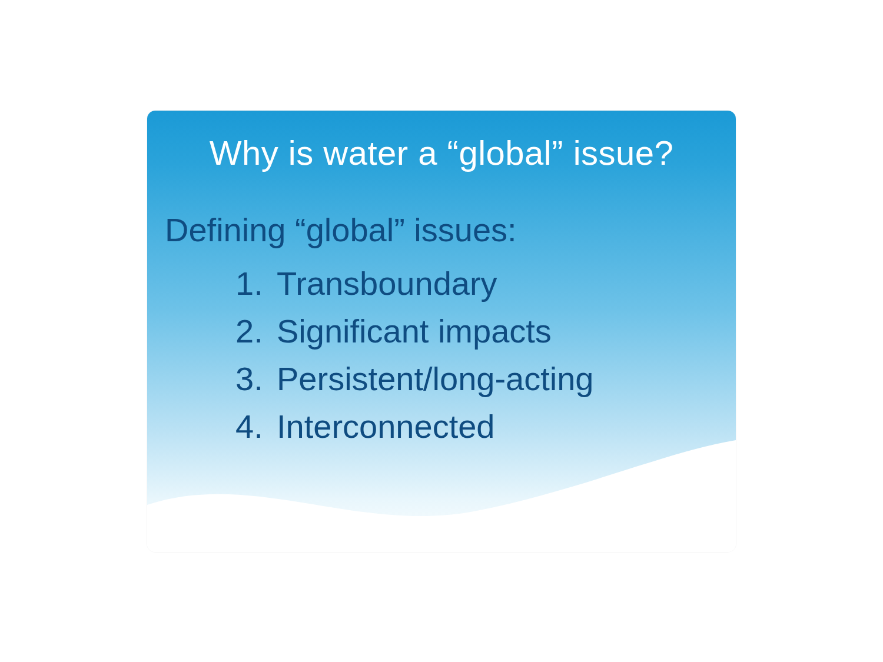Why is water a “global” issue?
Defining “global” issues:
1. Transboundary
2. Significant impacts
3. Persistent/long-acting
4. Interconnected